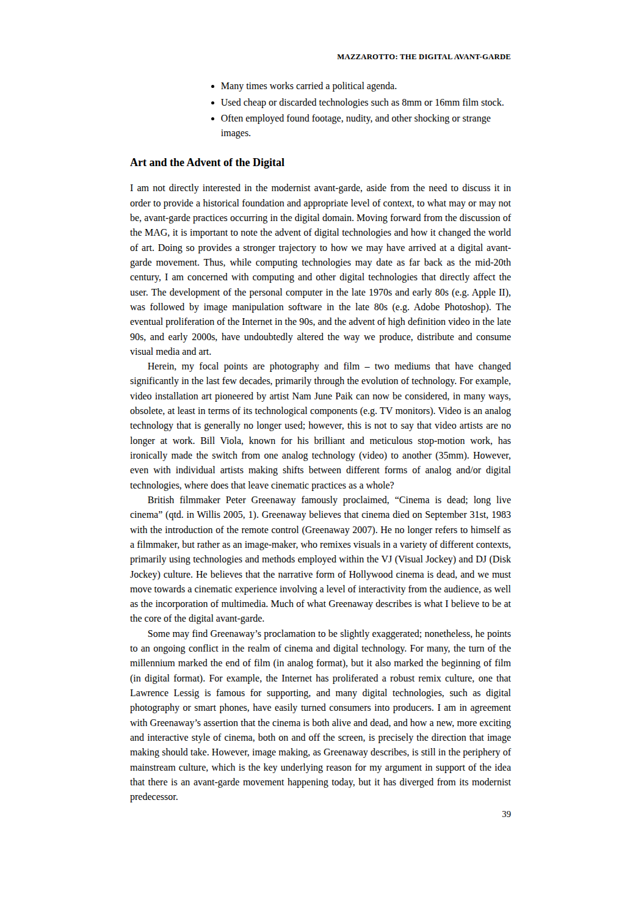MAZZAROTTO: THE DIGITAL AVANT-GARDE
Many times works carried a political agenda.
Used cheap or discarded technologies such as 8mm or 16mm film stock.
Often employed found footage, nudity, and other shocking or strange images.
Art and the Advent of the Digital
I am not directly interested in the modernist avant-garde, aside from the need to discuss it in order to provide a historical foundation and appropriate level of context, to what may or may not be, avant-garde practices occurring in the digital domain. Moving forward from the discussion of the MAG, it is important to note the advent of digital technologies and how it changed the world of art. Doing so provides a stronger trajectory to how we may have arrived at a digital avant-garde movement. Thus, while computing technologies may date as far back as the mid-20th century, I am concerned with computing and other digital technologies that directly affect the user. The development of the personal computer in the late 1970s and early 80s (e.g. Apple II), was followed by image manipulation software in the late 80s (e.g. Adobe Photoshop). The eventual proliferation of the Internet in the 90s, and the advent of high definition video in the late 90s, and early 2000s, have undoubtedly altered the way we produce, distribute and consume visual media and art.
Herein, my focal points are photography and film – two mediums that have changed significantly in the last few decades, primarily through the evolution of technology. For example, video installation art pioneered by artist Nam June Paik can now be considered, in many ways, obsolete, at least in terms of its technological components (e.g. TV monitors). Video is an analog technology that is generally no longer used; however, this is not to say that video artists are no longer at work. Bill Viola, known for his brilliant and meticulous stop-motion work, has ironically made the switch from one analog technology (video) to another (35mm). However, even with individual artists making shifts between different forms of analog and/or digital technologies, where does that leave cinematic practices as a whole?
British filmmaker Peter Greenaway famously proclaimed, “Cinema is dead; long live cinema” (qtd. in Willis 2005, 1). Greenaway believes that cinema died on September 31st, 1983 with the introduction of the remote control (Greenaway 2007). He no longer refers to himself as a filmmaker, but rather as an image-maker, who remixes visuals in a variety of different contexts, primarily using technologies and methods employed within the VJ (Visual Jockey) and DJ (Disk Jockey) culture. He believes that the narrative form of Hollywood cinema is dead, and we must move towards a cinematic experience involving a level of interactivity from the audience, as well as the incorporation of multimedia. Much of what Greenaway describes is what I believe to be at the core of the digital avant-garde.
Some may find Greenaway’s proclamation to be slightly exaggerated; nonetheless, he points to an ongoing conflict in the realm of cinema and digital technology. For many, the turn of the millennium marked the end of film (in analog format), but it also marked the beginning of film (in digital format). For example, the Internet has proliferated a robust remix culture, one that Lawrence Lessig is famous for supporting, and many digital technologies, such as digital photography or smart phones, have easily turned consumers into producers. I am in agreement with Greenaway’s assertion that the cinema is both alive and dead, and how a new, more exciting and interactive style of cinema, both on and off the screen, is precisely the direction that image making should take. However, image making, as Greenaway describes, is still in the periphery of mainstream culture, which is the key underlying reason for my argument in support of the idea that there is an avant-garde movement happening today, but it has diverged from its modernist predecessor.
39